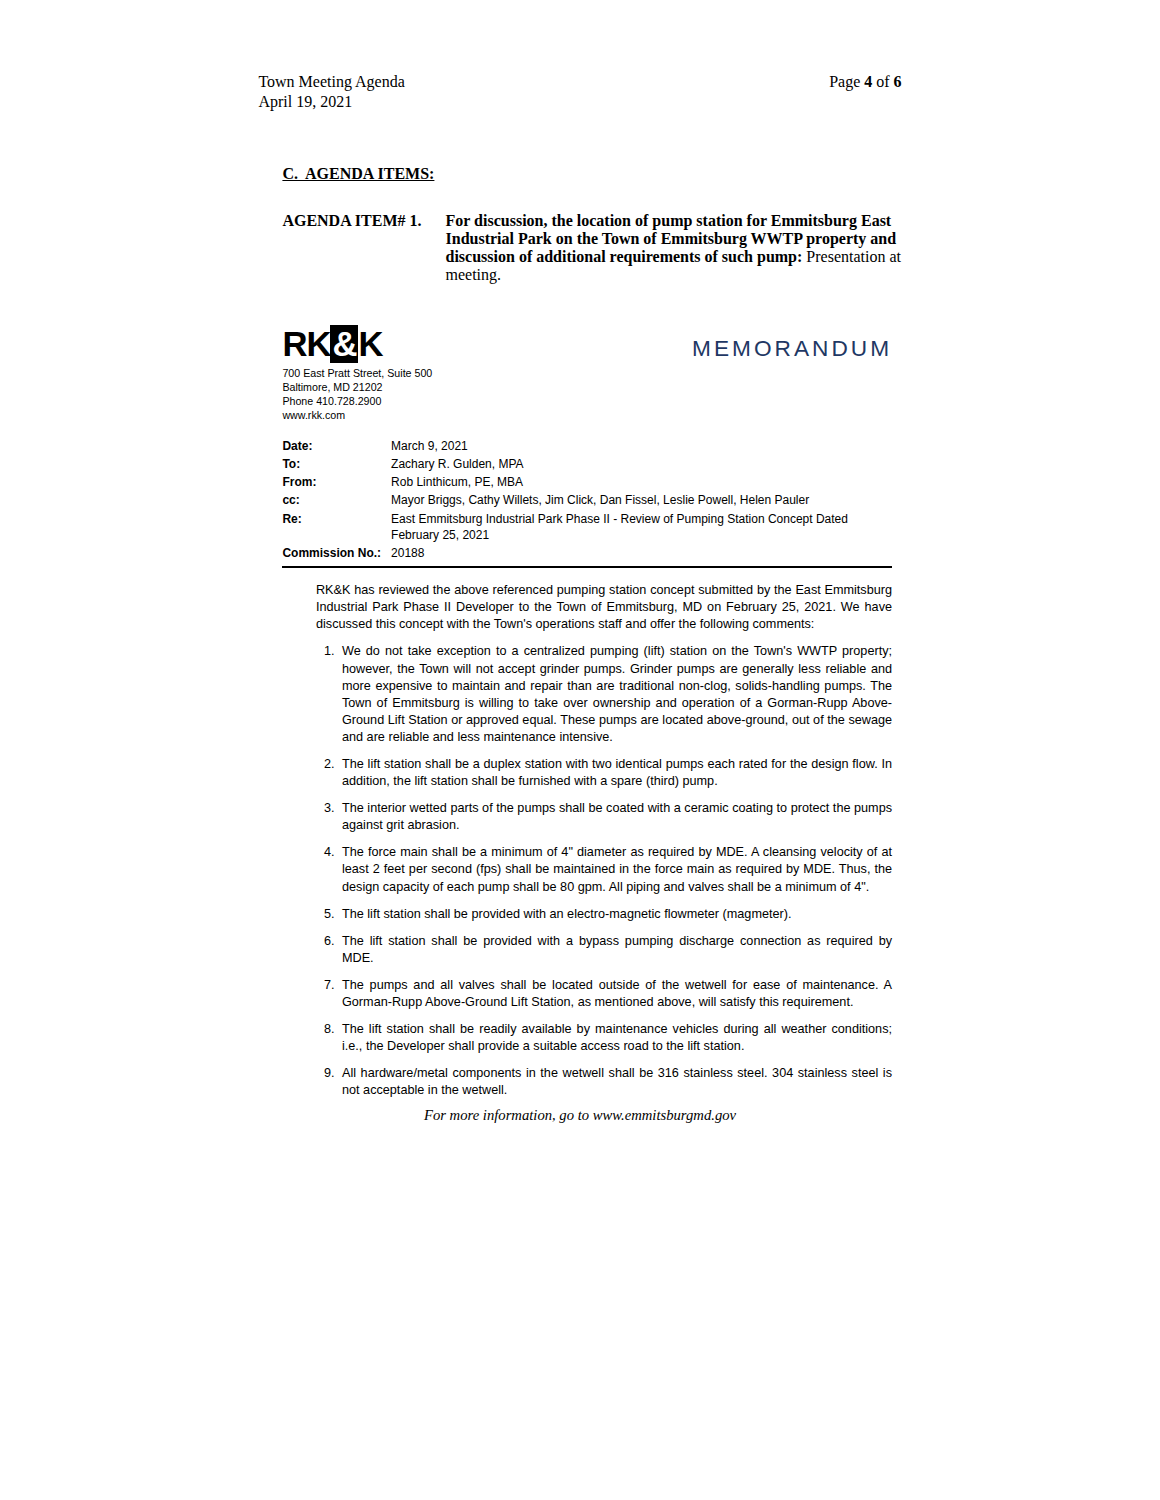Town Meeting Agenda
April 19, 2021
Page 4 of 6
C. AGENDA ITEMS:
AGENDA ITEM# 1.
For discussion, the location of pump station for Emmitsburg East Industrial Park on the Town of Emmitsburg WWTP property and discussion of additional requirements of such pump: Presentation at meeting.
RK&K
MEMORANDUM
700 East Pratt Street, Suite 500
Baltimore, MD 21202
Phone 410.728.2900
www.rkk.com
| Date: | March 9, 2021 |
| To: | Zachary R. Gulden, MPA |
| From: | Rob Linthicum, PE, MBA |
| cc: | Mayor Briggs, Cathy Willets, Jim Click, Dan Fissel, Leslie Powell, Helen Pauler |
| Re: | East Emmitsburg Industrial Park Phase II - Review of Pumping Station Concept Dated February 25, 2021 |
| Commission No.: | 20188 |
RK&K has reviewed the above referenced pumping station concept submitted by the East Emmitsburg Industrial Park Phase II Developer to the Town of Emmitsburg, MD on February 25, 2021. We have discussed this concept with the Town's operations staff and offer the following comments:
We do not take exception to a centralized pumping (lift) station on the Town's WWTP property; however, the Town will not accept grinder pumps. Grinder pumps are generally less reliable and more expensive to maintain and repair than are traditional non-clog, solids-handling pumps. The Town of Emmitsburg is willing to take over ownership and operation of a Gorman-Rupp Above-Ground Lift Station or approved equal. These pumps are located above-ground, out of the sewage and are reliable and less maintenance intensive.
The lift station shall be a duplex station with two identical pumps each rated for the design flow. In addition, the lift station shall be furnished with a spare (third) pump.
The interior wetted parts of the pumps shall be coated with a ceramic coating to protect the pumps against grit abrasion.
The force main shall be a minimum of 4" diameter as required by MDE. A cleansing velocity of at least 2 feet per second (fps) shall be maintained in the force main as required by MDE. Thus, the design capacity of each pump shall be 80 gpm. All piping and valves shall be a minimum of 4".
The lift station shall be provided with an electro-magnetic flowmeter (magmeter).
The lift station shall be provided with a bypass pumping discharge connection as required by MDE.
The pumps and all valves shall be located outside of the wetwell for ease of maintenance. A Gorman-Rupp Above-Ground Lift Station, as mentioned above, will satisfy this requirement.
The lift station shall be readily available by maintenance vehicles during all weather conditions; i.e., the Developer shall provide a suitable access road to the lift station.
All hardware/metal components in the wetwell shall be 316 stainless steel. 304 stainless steel is not acceptable in the wetwell.
For more information, go to www.emmitsburgmd.gov